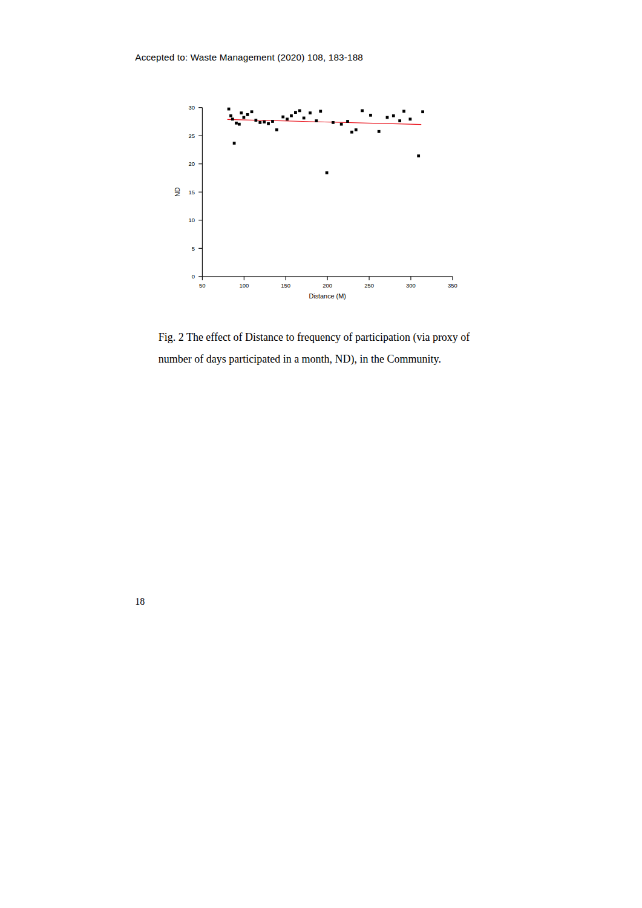Accepted to: Waste Management (2020) 108, 183-188
50 100 150 200 250 300 350 Distance (M) 0 5 10 15 20 25 30 ND
Fig. 2 The effect of Distance to frequency of participation (via proxy of number of days participated in a month, ND), in the Community.
18